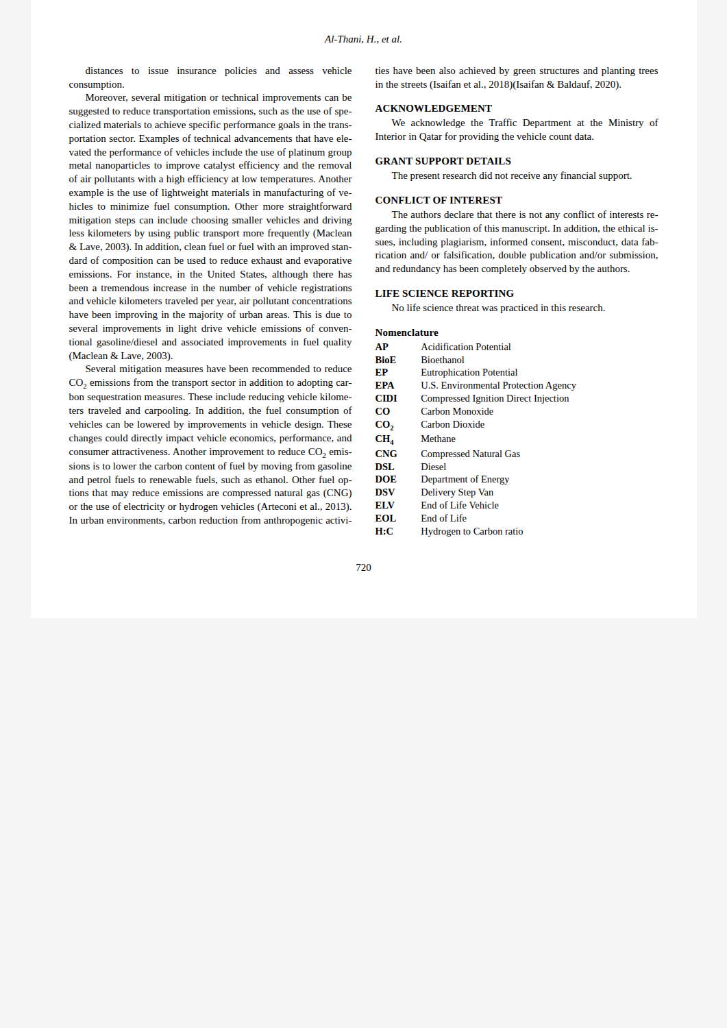Al-Thani, H., et al.
distances to issue insurance policies and assess vehicle consumption.
Moreover, several mitigation or technical improvements can be suggested to reduce transportation emissions, such as the use of specialized materials to achieve specific performance goals in the transportation sector. Examples of technical advancements that have elevated the performance of vehicles include the use of platinum group metal nanoparticles to improve catalyst efficiency and the removal of air pollutants with a high efficiency at low temperatures. Another example is the use of lightweight materials in manufacturing of vehicles to minimize fuel consumption. Other more straightforward mitigation steps can include choosing smaller vehicles and driving less kilometers by using public transport more frequently (Maclean & Lave, 2003). In addition, clean fuel or fuel with an improved standard of composition can be used to reduce exhaust and evaporative emissions. For instance, in the United States, although there has been a tremendous increase in the number of vehicle registrations and vehicle kilometers traveled per year, air pollutant concentrations have been improving in the majority of urban areas. This is due to several improvements in light drive vehicle emissions of conventional gasoline/diesel and associated improvements in fuel quality (Maclean & Lave, 2003).
Several mitigation measures have been recommended to reduce CO2 emissions from the transport sector in addition to adopting carbon sequestration measures. These include reducing vehicle kilometers traveled and carpooling. In addition, the fuel consumption of vehicles can be lowered by improvements in vehicle design. These changes could directly impact vehicle economics, performance, and consumer attractiveness. Another improvement to reduce CO2 emissions is to lower the carbon content of fuel by moving from gasoline and petrol fuels to renewable fuels, such as ethanol. Other fuel options that may reduce emissions are compressed natural gas (CNG) or the use of electricity or hydrogen vehicles (Arteconi et al., 2013). In urban environments, carbon reduction from anthropogenic activities have been also achieved by green structures and planting trees in the streets (Isaifan et al., 2018)(Isaifan & Baldauf, 2020).
Acknowledgement
We acknowledge the Traffic Department at the Ministry of Interior in Qatar for providing the vehicle count data.
Grant Support Details
The present research did not receive any financial support.
Conflict of Interest
The authors declare that there is not any conflict of interests regarding the publication of this manuscript. In addition, the ethical issues, including plagiarism, informed consent, misconduct, data fabrication and/ or falsification, double publication and/or submission, and redundancy has been completely observed by the authors.
Life Science Reporting
No life science threat was practiced in this research.
Nomenclature
AP
Acidification Potential
BioE
Bioethanol
EP
Eutrophication Potential
EPA
U.S. Environmental Protection Agency
CIDI
Compressed Ignition Direct Injection
CO
Carbon Monoxide
CO2
Carbon Dioxide
CH4
Methane
CNG
Compressed Natural Gas
DSL
Diesel
DOE
Department of Energy
DSV
Delivery Step Van
ELV
End of Life Vehicle
EOL
End of Life
H:C
Hydrogen to Carbon ratio
720